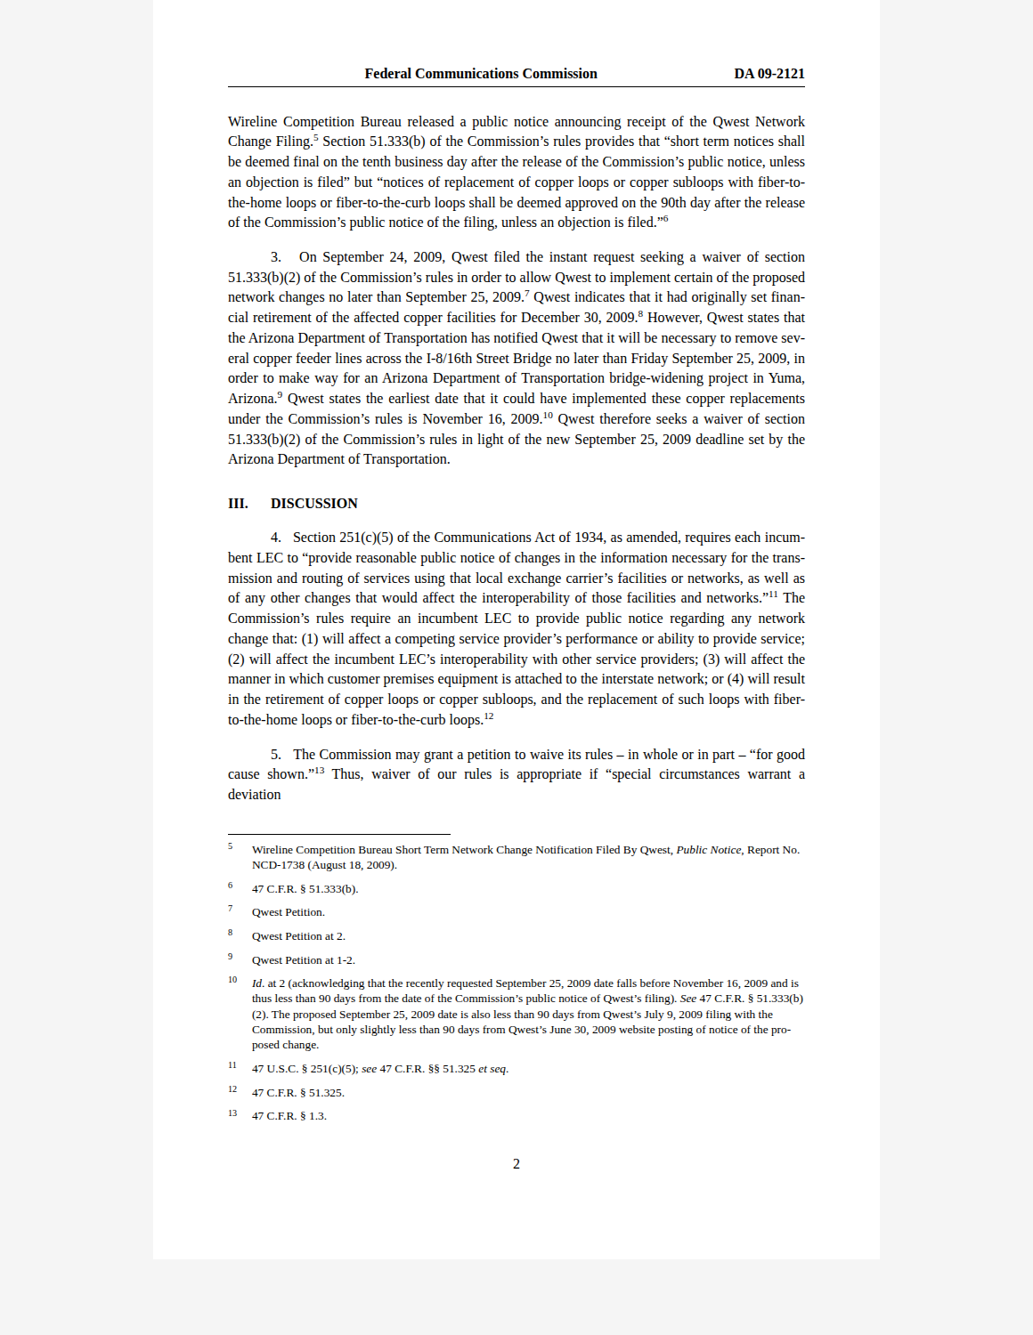Federal Communications Commission DA 09-2121
Wireline Competition Bureau released a public notice announcing receipt of the Qwest Network Change Filing.5 Section 51.333(b) of the Commission’s rules provides that “short term notices shall be deemed final on the tenth business day after the release of the Commission’s public notice, unless an objection is filed” but “notices of replacement of copper loops or copper subloops with fiber-to-the-home loops or fiber-to-the-curb loops shall be deemed approved on the 90th day after the release of the Commission’s public notice of the filing, unless an objection is filed.”6
3. On September 24, 2009, Qwest filed the instant request seeking a waiver of section 51.333(b)(2) of the Commission’s rules in order to allow Qwest to implement certain of the proposed network changes no later than September 25, 2009.7 Qwest indicates that it had originally set financial retirement of the affected copper facilities for December 30, 2009.8 However, Qwest states that the Arizona Department of Transportation has notified Qwest that it will be necessary to remove several copper feeder lines across the I-8/16th Street Bridge no later than Friday September 25, 2009, in order to make way for an Arizona Department of Transportation bridge-widening project in Yuma, Arizona.9 Qwest states the earliest date that it could have implemented these copper replacements under the Commission’s rules is November 16, 2009.10 Qwest therefore seeks a waiver of section 51.333(b)(2) of the Commission’s rules in light of the new September 25, 2009 deadline set by the Arizona Department of Transportation.
III. DISCUSSION
4. Section 251(c)(5) of the Communications Act of 1934, as amended, requires each incumbent LEC to “provide reasonable public notice of changes in the information necessary for the transmission and routing of services using that local exchange carrier’s facilities or networks, as well as of any other changes that would affect the interoperability of those facilities and networks.”11 The Commission’s rules require an incumbent LEC to provide public notice regarding any network change that: (1) will affect a competing service provider’s performance or ability to provide service; (2) will affect the incumbent LEC’s interoperability with other service providers; (3) will affect the manner in which customer premises equipment is attached to the interstate network; or (4) will result in the retirement of copper loops or copper subloops, and the replacement of such loops with fiber-to-the-home loops or fiber-to-the-curb loops.12
5. The Commission may grant a petition to waive its rules – in whole or in part – “for good cause shown.”13 Thus, waiver of our rules is appropriate if “special circumstances warrant a deviation
5 Wireline Competition Bureau Short Term Network Change Notification Filed By Qwest, Public Notice, Report No. NCD-1738 (August 18, 2009).
647 C.F.R. § 51.333(b).
7 Qwest Petition.
8 Qwest Petition at 2.
9 Qwest Petition at 1-2.
10 Id. at 2 (acknowledging that the recently requested September 25, 2009 date falls before November 16, 2009 and is thus less than 90 days from the date of the Commission’s public notice of Qwest’s filing). See 47 C.F.R. § 51.333(b)(2). The proposed September 25, 2009 date is also less than 90 days from Qwest’s July 9, 2009 filing with the Commission, but only slightly less than 90 days from Qwest’s June 30, 2009 website posting of notice of the proposed change.
1147 U.S.C. § 251(c)(5); see 47 C.F.R. §§ 51.325 et seq.
1247 C.F.R. § 51.325.
1347 C.F.R. § 1.3.
2